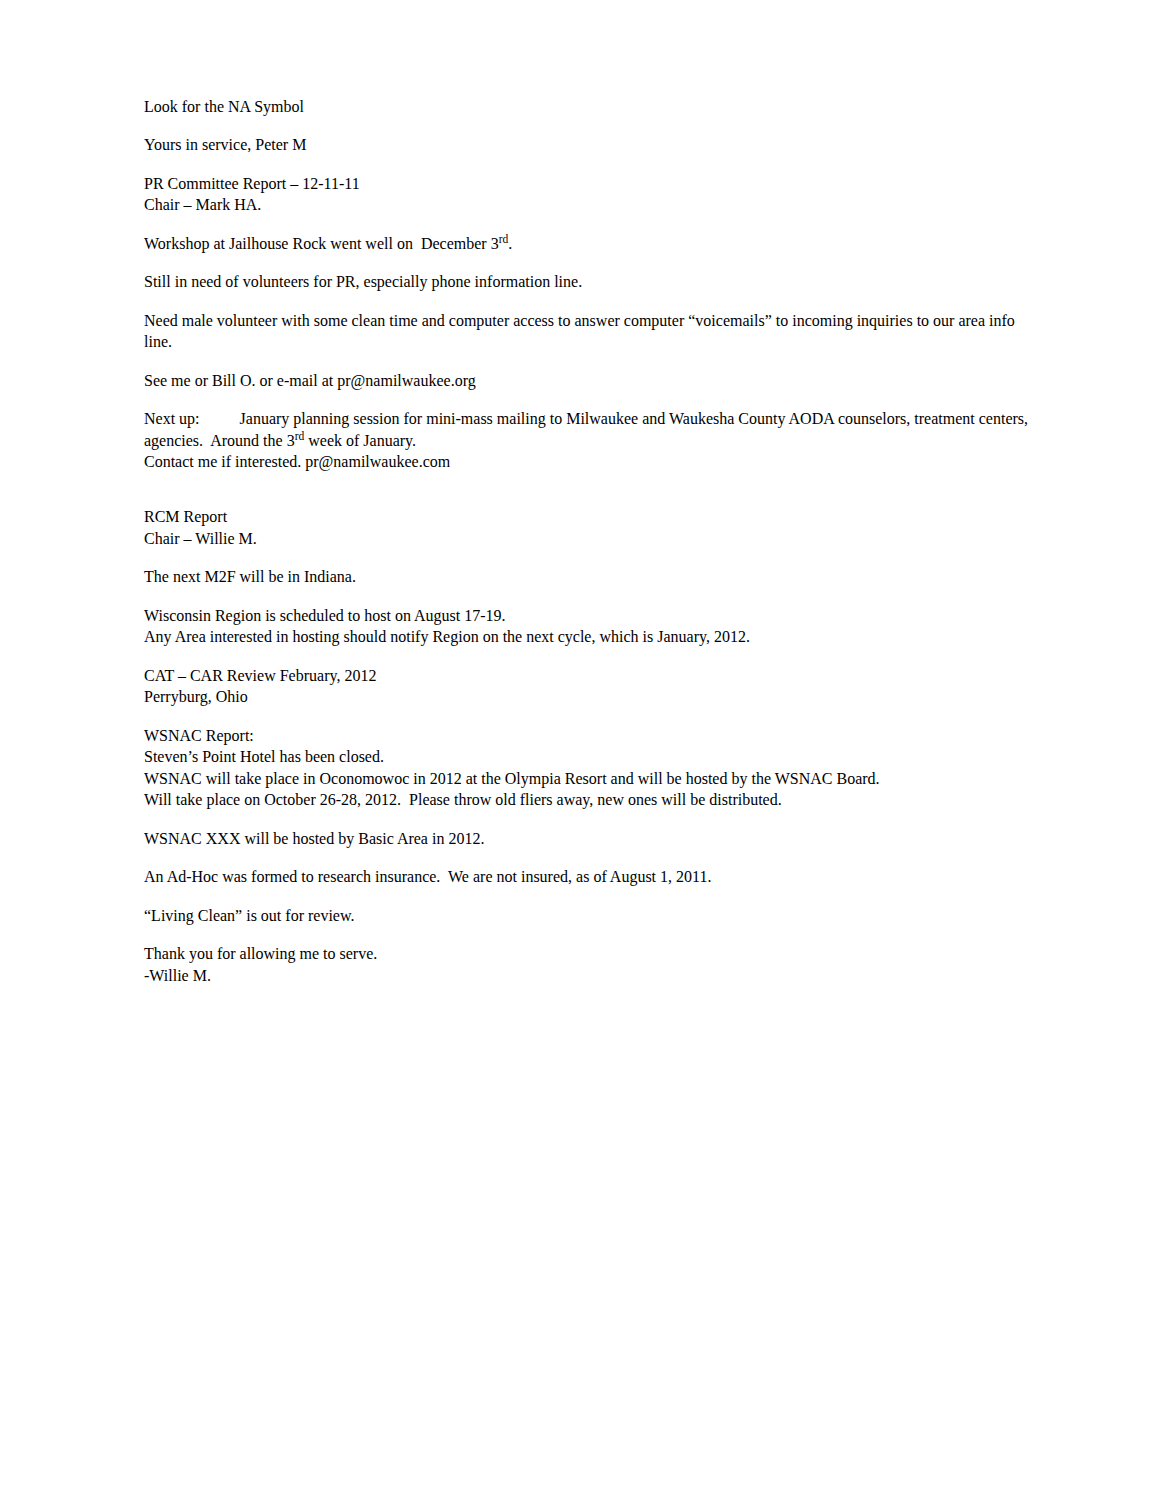Look for the NA Symbol
Yours in service, Peter M
PR Committee Report – 12-11-11
Chair – Mark HA.
Workshop at Jailhouse Rock went well on December 3rd.
Still in need of volunteers for PR, especially phone information line.
Need male volunteer with some clean time and computer access to answer computer “voicemails” to incoming inquiries to our area info line.
See me or Bill O. or e-mail at pr@namilwaukee.org
Next up: January planning session for mini-mass mailing to Milwaukee and Waukesha County AODA counselors, treatment centers, agencies. Around the 3rd week of January.
Contact me if interested. pr@namilwaukee.com
RCM Report
Chair – Willie M.
The next M2F will be in Indiana.
Wisconsin Region is scheduled to host on August 17-19.
Any Area interested in hosting should notify Region on the next cycle, which is January, 2012.
CAT – CAR Review February, 2012
Perryburg, Ohio
WSNAC Report:
Steven’s Point Hotel has been closed.
WSNAC will take place in Oconomowoc in 2012 at the Olympia Resort and will be hosted by the WSNAC Board.
Will take place on October 26-28, 2012. Please throw old fliers away, new ones will be distributed.
WSNAC XXX will be hosted by Basic Area in 2012.
An Ad-Hoc was formed to research insurance. We are not insured, as of August 1, 2011.
“Living Clean” is out for review.
Thank you for allowing me to serve.
-Willie M.